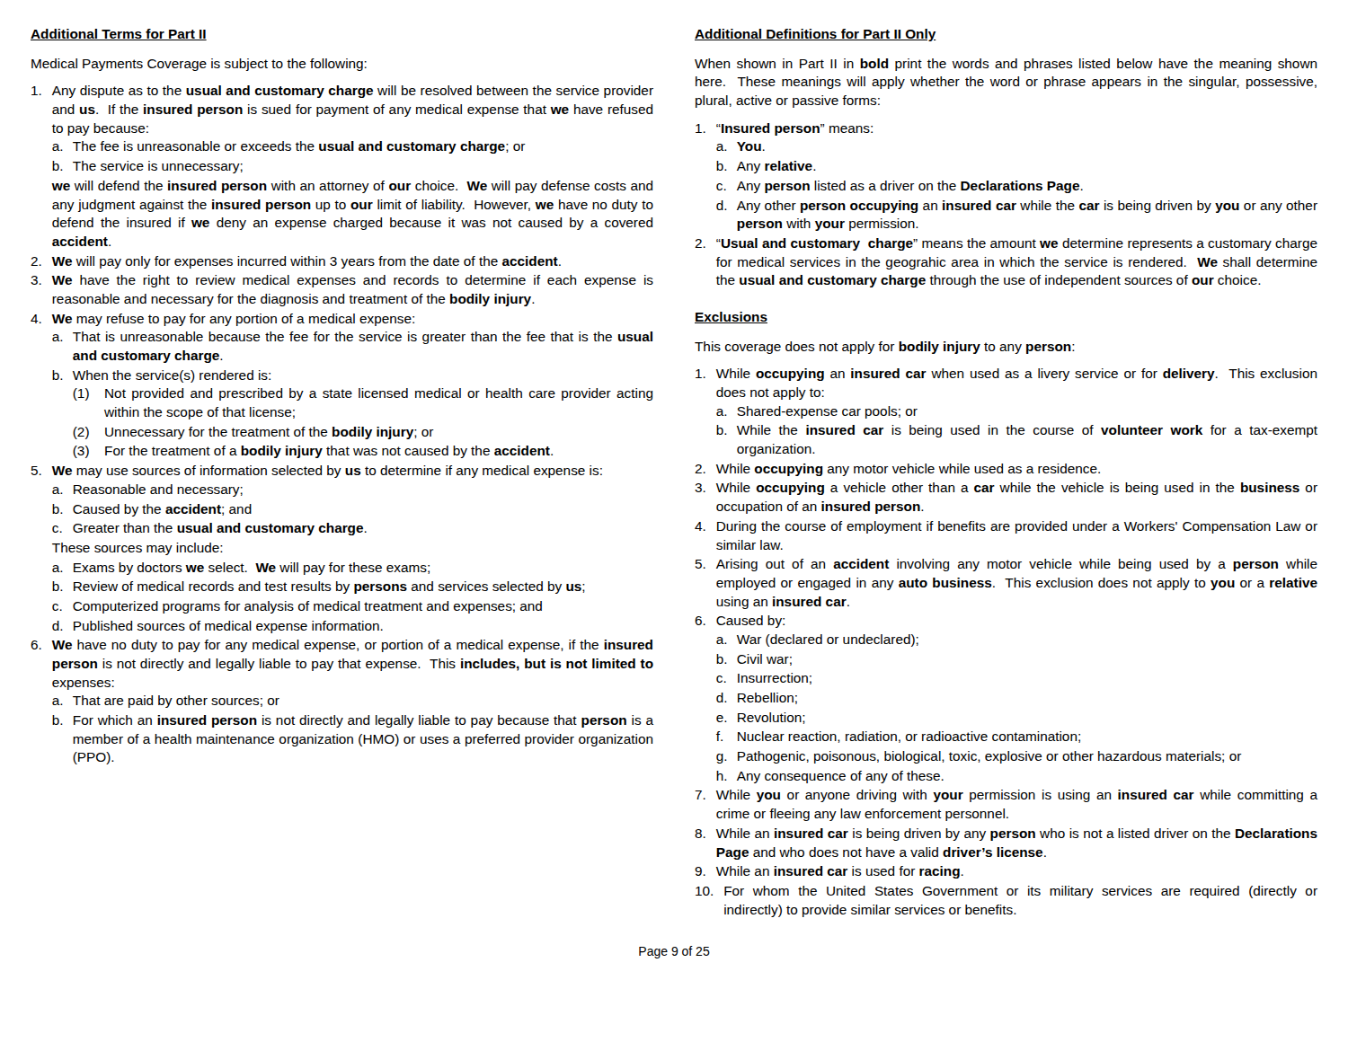Additional Terms for Part II
Medical Payments Coverage is subject to the following:
1. Any dispute as to the usual and customary charge will be resolved between the service provider and us. If the insured person is sued for payment of any medical expense that we have refused to pay because:
a. The fee is unreasonable or exceeds the usual and customary charge; or
b. The service is unnecessary;
we will defend the insured person with an attorney of our choice. We will pay defense costs and any judgment against the insured person up to our limit of liability. However, we have no duty to defend the insured if we deny an expense charged because it was not caused by a covered accident.
2. We will pay only for expenses incurred within 3 years from the date of the accident.
3. We have the right to review medical expenses and records to determine if each expense is reasonable and necessary for the diagnosis and treatment of the bodily injury.
4. We may refuse to pay for any portion of a medical expense:
a. That is unreasonable because the fee for the service is greater than the fee that is the usual and customary charge.
b. When the service(s) rendered is:
(1) Not provided and prescribed by a state licensed medical or health care provider acting within the scope of that license;
(2) Unnecessary for the treatment of the bodily injury; or
(3) For the treatment of a bodily injury that was not caused by the accident.
5. We may use sources of information selected by us to determine if any medical expense is:
a. Reasonable and necessary;
b. Caused by the accident; and
c. Greater than the usual and customary charge.
These sources may include:
a. Exams by doctors we select. We will pay for these exams;
b. Review of medical records and test results by persons and services selected by us;
c. Computerized programs for analysis of medical treatment and expenses; and
d. Published sources of medical expense information.
6. We have no duty to pay for any medical expense, or portion of a medical expense, if the insured person is not directly and legally liable to pay that expense. This includes, but is not limited to expenses:
a. That are paid by other sources; or
b. For which an insured person is not directly and legally liable to pay because that person is a member of a health maintenance organization (HMO) or uses a preferred provider organization (PPO).
Additional Definitions for Part II Only
When shown in Part II in bold print the words and phrases listed below have the meaning shown here. These meanings will apply whether the word or phrase appears in the singular, possessive, plural, active or passive forms:
1.“Insured person” means:
a. You.
b. Any relative.
c. Any person listed as a driver on the Declarations Page.
d. Any other person occupying an insured car while the car is being driven by you or any other person with your permission.
2.“Usual and customary charge” means the amount we determine represents a customary charge for medical services in the geograhic area in which the service is rendered. We shall determine the usual and customary charge through the use of independent sources of our choice.
Exclusions
This coverage does not apply for bodily injury to any person:
1. While occupying an insured car when used as a livery service or for delivery. This exclusion does not apply to:
a. Shared-expense car pools; or
b. While the insured car is being used in the course of volunteer work for a tax-exempt organization.
2. While occupying any motor vehicle while used as a residence.
3. While occupying a vehicle other than a car while the vehicle is being used in the business or occupation of an insured person.
4. During the course of employment if benefits are provided under a Workers' Compensation Law or similar law.
5. Arising out of an accident involving any motor vehicle while being used by a person while employed or engaged in any auto business. This exclusion does not apply to you or a relative using an insured car.
6. Caused by:
a. War (declared or undeclared);
b. Civil war;
c. Insurrection;
d. Rebellion;
e. Revolution;
f. Nuclear reaction, radiation, or radioactive contamination;
g. Pathogenic, poisonous, biological, toxic, explosive or other hazardous materials; or
h. Any consequence of any of these.
7. While you or anyone driving with your permission is using an insured car while committing a crime or fleeing any law enforcement personnel.
8. While an insured car is being driven by any person who is not a listed driver on the Declarations Page and who does not have a valid driver’s license.
9. While an insured car is used for racing.
10. For whom the United States Government or its military services are required (directly or indirectly) to provide similar services or benefits.
Page 9 of 25